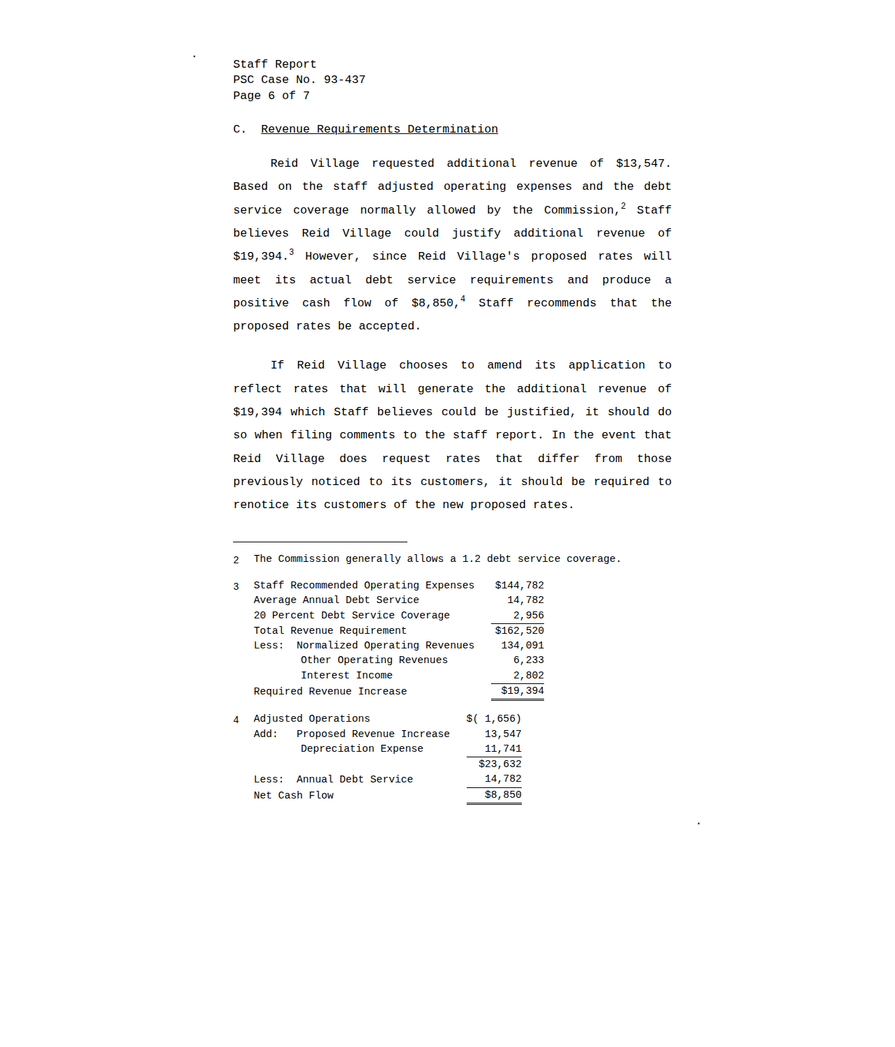.
Staff Report
PSC Case No. 93-437
Page 6 of 7
C. Revenue Requirements Determination
Reid Village requested additional revenue of $13,547. Based on the staff adjusted operating expenses and the debt service coverage normally allowed by the Commission,2 Staff believes Reid Village could justify additional revenue of $19,394.3 However, since Reid Village's proposed rates will meet its actual debt service requirements and produce a positive cash flow of $8,850,4 Staff recommends that the proposed rates be accepted.
If Reid Village chooses to amend its application to reflect rates that will generate the additional revenue of $19,394 which Staff believes could be justified, it should do so when filing comments to the staff report. In the event that Reid Village does request rates that differ from those previously noticed to its customers, it should be required to renotice its customers of the new proposed rates.
2
The Commission generally allows a 1.2 debt service coverage.
3
| Staff Recommended Operating Expenses | $ 144,782 |
| Average Annual Debt Service | 14,782 |
| 20 Percent Debt Service Coverage | 2,956 |
| Total Revenue Requirement | $ 162,520 |
| Less: Normalized Operating Revenues | 134,091 |
| Other Operating Revenues | 6,233 |
| Interest Income | 2,802 |
| Required Revenue Increase | $ 19,394 |
4
| Adjusted Operations | $( 1,656) |
| Add: Proposed Revenue Increase | 13,547 |
| Depreciation Expense | 11,741 |
| | $ 23,632 |
| Less: Annual Debt Service | 14,782 |
| Net Cash Flow | $ 8,850 |
.